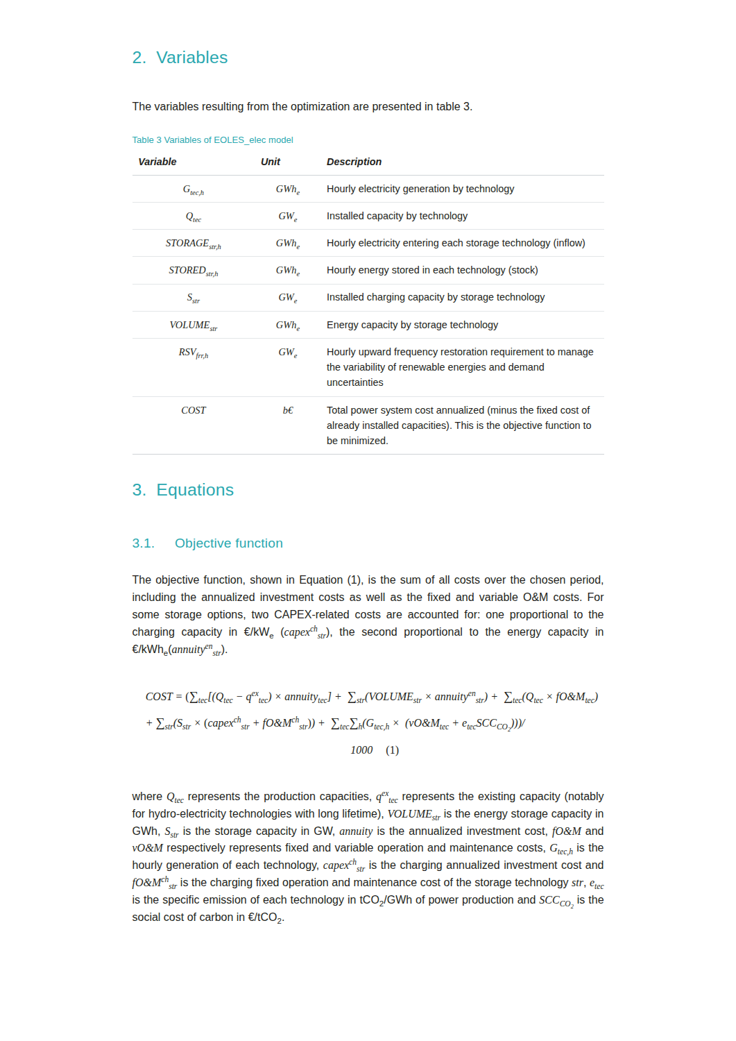2. Variables
The variables resulting from the optimization are presented in table 3.
Table 3 Variables of EOLES_elec model
| Variable | Unit | Description |
| --- | --- | --- |
| G tec,h | GWh e | Hourly electricity generation by technology |
| Q tec | GW e | Installed capacity by technology |
| STORAGE str,h | GWh e | Hourly electricity entering each storage technology (inflow) |
| STORED str,h | GWh e | Hourly energy stored in each technology (stock) |
| S str | GW e | Installed charging capacity by storage technology |
| VOLUME str | GWh e | Energy capacity by storage technology |
| RSV frr,h | GW e | Hourly upward frequency restoration requirement to manage the variability of renewable energies and demand uncertainties |
| COST | b€ | Total power system cost annualized (minus the fixed cost of already installed capacities). This is the objective function to be minimized. |
3. Equations
3.1. Objective function
The objective function, shown in Equation (1), is the sum of all costs over the chosen period, including the annualized investment costs as well as the fixed and variable O&M costs. For some storage options, two CAPEX-related costs are accounted for: one proportional to the charging capacity in €/kWe (capexchstr), the second proportional to the energy capacity in €/kWhe(annuityenstr).
COST = (∑tec[(Qtec − qextec) × annuitytec] + ∑str(VOLUMEstr × annuityenstr) + ∑tec(Qtec × fO&Mtec) + ∑str(Sstr × (capexchstr + fO&Mchstr)) + ∑tec∑h(Gtec,h × (vO&Mtec + etecSCCCO2)))/ 1000(1)
where Qtec represents the production capacities, qextec represents the existing capacity (notably for hydro-electricity technologies with long lifetime), VOLUMEstr is the energy storage capacity in GWh, Sstr is the storage capacity in GW, annuity is the annualized investment cost, fO&M and vO&M respectively represents fixed and variable operation and maintenance costs, Gtec,h is the hourly generation of each technology, capexchstr is the charging annualized investment cost and fO&Mchstr is the charging fixed operation and maintenance cost of the storage technology str, etec is the specific emission of each technology in tCO2/GWh of power production and SCCCO2 is the social cost of carbon in €/tCO2.